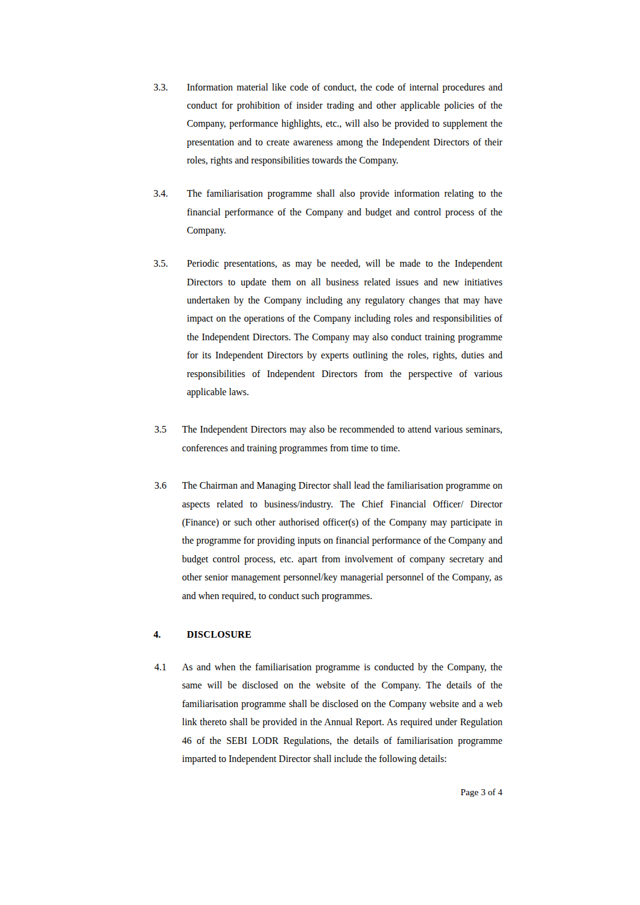3.3.
Information material like code of conduct, the code of internal procedures and conduct for prohibition of insider trading and other applicable policies of the Company, performance highlights, etc., will also be provided to supplement the presentation and to create awareness among the Independent Directors of their roles, rights and responsibilities towards the Company.
3.4.
The familiarisation programme shall also provide information relating to the financial performance of the Company and budget and control process of the Company.
3.5.
Periodic presentations, as may be needed, will be made to the Independent Directors to update them on all business related issues and new initiatives undertaken by the Company including any regulatory changes that may have impact on the operations of the Company including roles and responsibilities of the Independent Directors. The Company may also conduct training programme for its Independent Directors by experts outlining the roles, rights, duties and responsibilities of Independent Directors from the perspective of various applicable laws.
3.5
The Independent Directors may also be recommended to attend various seminars, conferences and training programmes from time to time.
3.6
The Chairman and Managing Director shall lead the familiarisation programme on aspects related to business/industry. The Chief Financial Officer/ Director (Finance) or such other authorised officer(s) of the Company may participate in the programme for providing inputs on financial performance of the Company and budget control process, etc. apart from involvement of company secretary and other senior management personnel/key managerial personnel of the Company, as and when required, to conduct such programmes.
4.
DISCLOSURE
4.1
As and when the familiarisation programme is conducted by the Company, the same will be disclosed on the website of the Company. The details of the familiarisation programme shall be disclosed on the Company website and a web link thereto shall be provided in the Annual Report. As required under Regulation 46 of the SEBI LODR Regulations, the details of familiarisation programme imparted to Independent Director shall include the following details:
Page 3 of 4